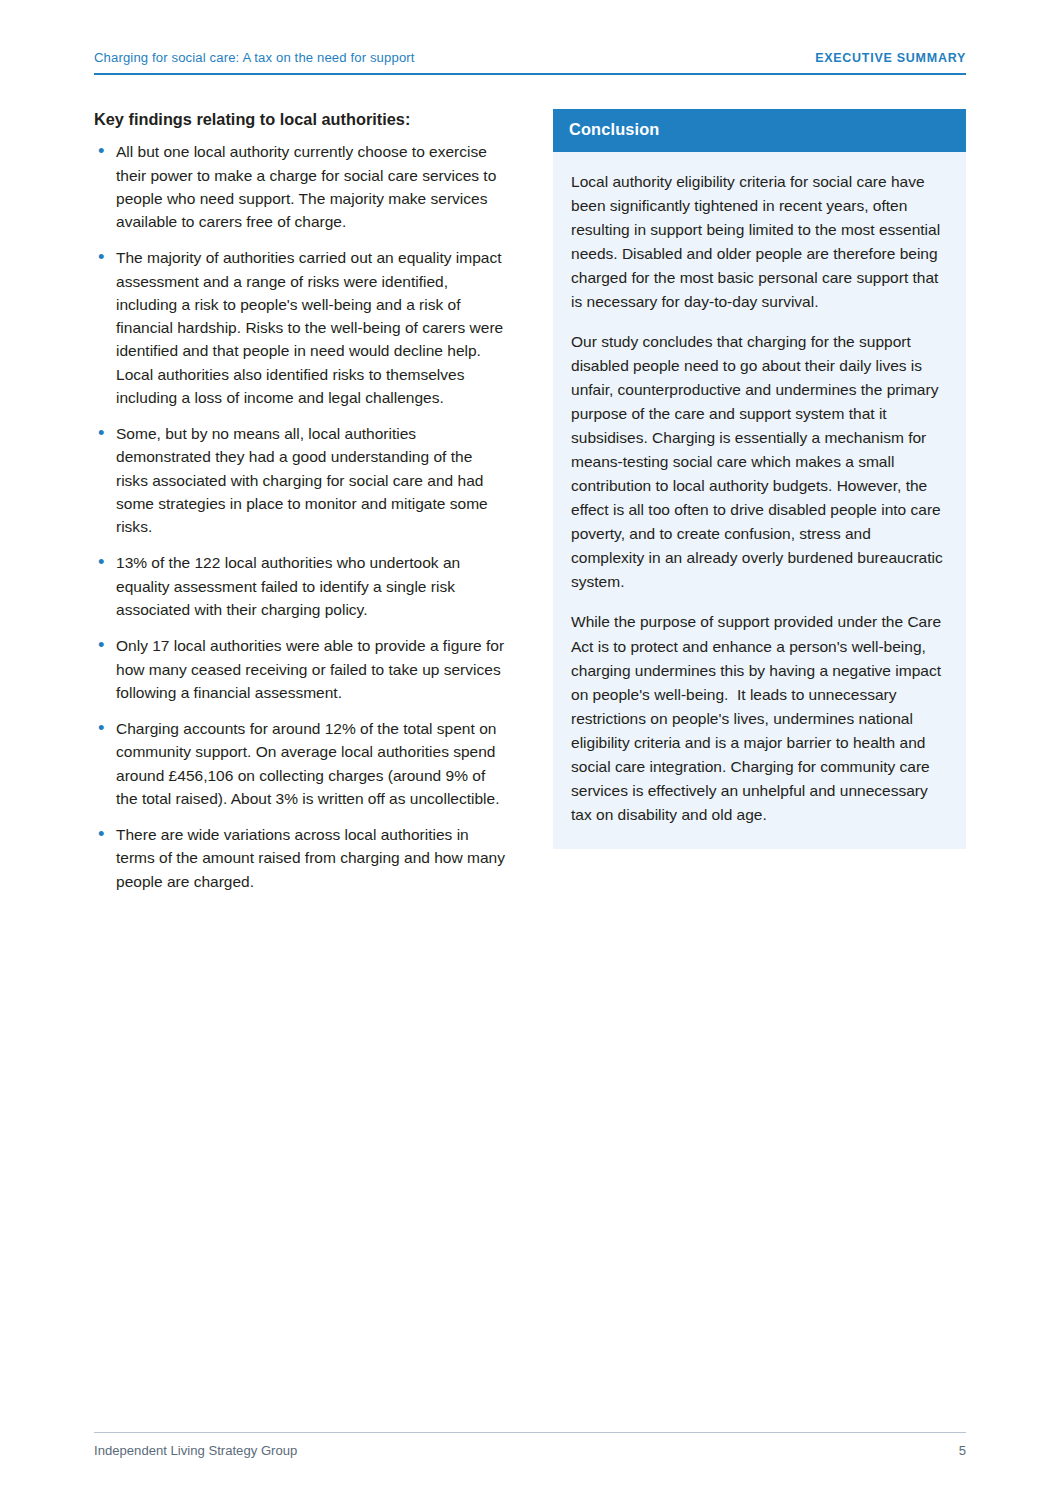Charging for social care: A tax on the need for support Executive Summary
Key findings relating to local authorities:
All but one local authority currently choose to exercise their power to make a charge for social care services to people who need support. The majority make services available to carers free of charge.
The majority of authorities carried out an equality impact assessment and a range of risks were identified, including a risk to people's well-being and a risk of financial hardship. Risks to the well-being of carers were identified and that people in need would decline help. Local authorities also identified risks to themselves including a loss of income and legal challenges.
Some, but by no means all, local authorities demonstrated they had a good understanding of the risks associated with charging for social care and had some strategies in place to monitor and mitigate some risks.
13% of the 122 local authorities who undertook an equality assessment failed to identify a single risk associated with their charging policy.
Only 17 local authorities were able to provide a figure for how many ceased receiving or failed to take up services following a financial assessment.
Charging accounts for around 12% of the total spent on community support. On average local authorities spend around £456,106 on collecting charges (around 9% of the total raised). About 3% is written off as uncollectible.
There are wide variations across local authorities in terms of the amount raised from charging and how many people are charged.
Conclusion
Local authority eligibility criteria for social care have been significantly tightened in recent years, often resulting in support being limited to the most essential needs. Disabled and older people are therefore being charged for the most basic personal care support that is necessary for day-to-day survival.
Our study concludes that charging for the support disabled people need to go about their daily lives is unfair, counterproductive and undermines the primary purpose of the care and support system that it subsidises. Charging is essentially a mechanism for means-testing social care which makes a small contribution to local authority budgets. However, the effect is all too often to drive disabled people into care poverty, and to create confusion, stress and complexity in an already overly burdened bureaucratic system.
While the purpose of support provided under the Care Act is to protect and enhance a person's well-being, charging undermines this by having a negative impact on people's well-being. It leads to unnecessary restrictions on people's lives, undermines national eligibility criteria and is a major barrier to health and social care integration. Charging for community care services is effectively an unhelpful and unnecessary tax on disability and old age.
Independent Living Strategy Group 5